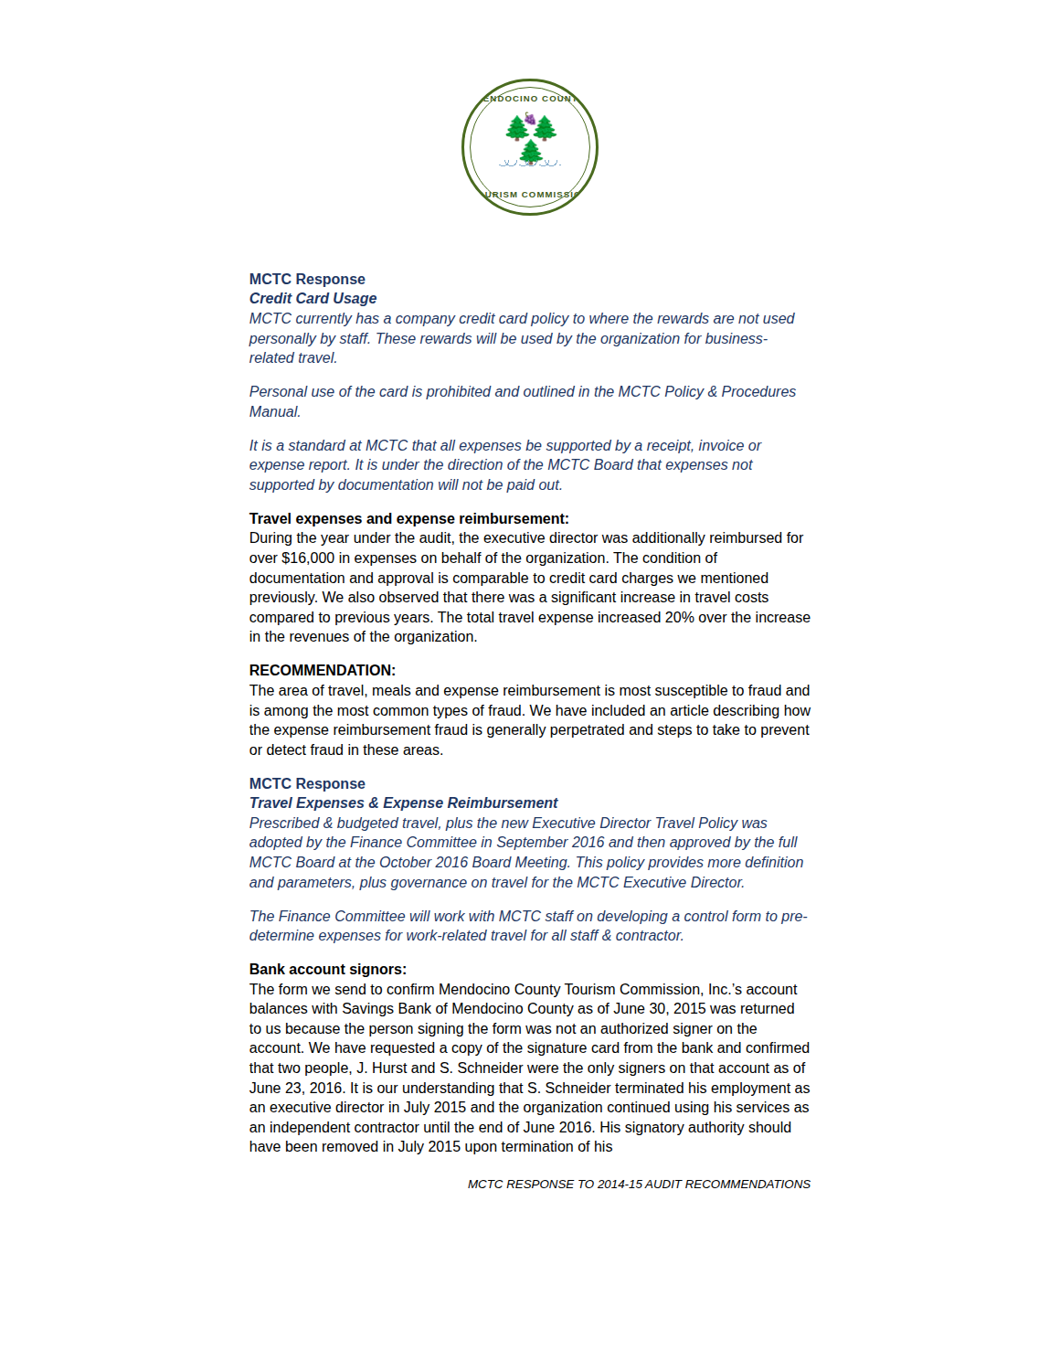Mendocino County
Tourism Commission
🍇
🌲🌲🌲
MCTC Response
Credit Card Usage
MCTC currently has a company credit card policy to where the rewards are not used personally by staff. These rewards will be used by the organization for business-related travel.
Personal use of the card is prohibited and outlined in the MCTC Policy & Procedures Manual.
It is a standard at MCTC that all expenses be supported by a receipt, invoice or expense report. It is under the direction of the MCTC Board that expenses not supported by documentation will not be paid out.
Travel expenses and expense reimbursement:
During the year under the audit, the executive director was additionally reimbursed for over $16,000 in expenses on behalf of the organization. The condition of documentation and approval is comparable to credit card charges we mentioned previously. We also observed that there was a significant increase in travel costs compared to previous years. The total travel expense increased 20% over the increase in the revenues of the organization.
RECOMMENDATION:
The area of travel, meals and expense reimbursement is most susceptible to fraud and is among the most common types of fraud. We have included an article describing how the expense reimbursement fraud is generally perpetrated and steps to take to prevent or detect fraud in these areas.
MCTC Response
Travel Expenses & Expense Reimbursement
Prescribed & budgeted travel, plus the new Executive Director Travel Policy was adopted by the Finance Committee in September 2016 and then approved by the full MCTC Board at the October 2016 Board Meeting. This policy provides more definition and parameters, plus governance on travel for the MCTC Executive Director.
The Finance Committee will work with MCTC staff on developing a control form to pre-determine expenses for work-related travel for all staff & contractor.
Bank account signors:
The form we send to confirm Mendocino County Tourism Commission, Inc.’s account balances with Savings Bank of Mendocino County as of June 30, 2015 was returned to us because the person signing the form was not an authorized signer on the account. We have requested a copy of the signature card from the bank and confirmed that two people, J. Hurst and S. Schneider were the only signers on that account as of June 23, 2016. It is our understanding that S. Schneider terminated his employment as an executive director in July 2015 and the organization continued using his services as an independent contractor until the end of June 2016. His signatory authority should have been removed in July 2015 upon termination of his
MCTC RESPONSE TO 2014-15 AUDIT RECOMMENDATIONS